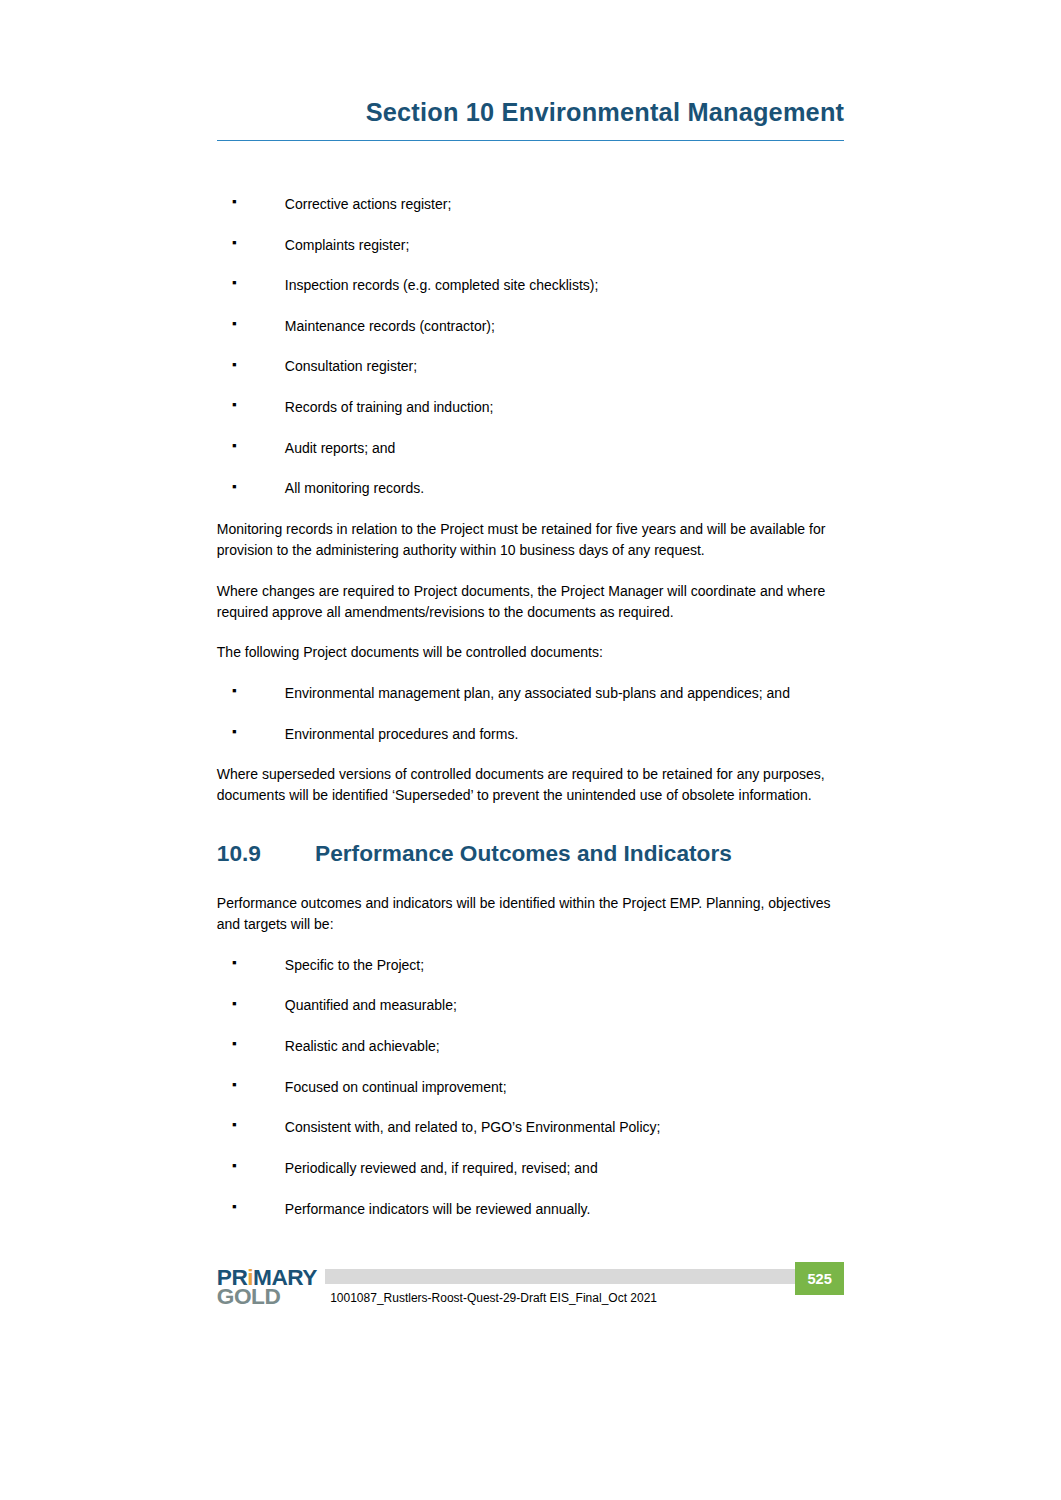Section 10 Environmental Management
Corrective actions register;
Complaints register;
Inspection records (e.g. completed site checklists);
Maintenance records (contractor);
Consultation register;
Records of training and induction;
Audit reports; and
All monitoring records.
Monitoring records in relation to the Project must be retained for five years and will be available for provision to the administering authority within 10 business days of any request.
Where changes are required to Project documents, the Project Manager will coordinate and where required approve all amendments/revisions to the documents as required.
The following Project documents will be controlled documents:
Environmental management plan, any associated sub-plans and appendices; and
Environmental procedures and forms.
Where superseded versions of controlled documents are required to be retained for any purposes, documents will be identified ‘Superseded’ to prevent the unintended use of obsolete information.
10.9 Performance Outcomes and Indicators
Performance outcomes and indicators will be identified within the Project EMP. Planning, objectives and targets will be:
Specific to the Project;
Quantified and measurable;
Realistic and achievable;
Focused on continual improvement;
Consistent with, and related to, PGO’s Environmental Policy;
Periodically reviewed and, if required, revised; and
Performance indicators will be reviewed annually.
PRi MARY GOLD
525
1001087_Rustlers-Roost-Quest-29-Draft EIS_Final_Oct 2021